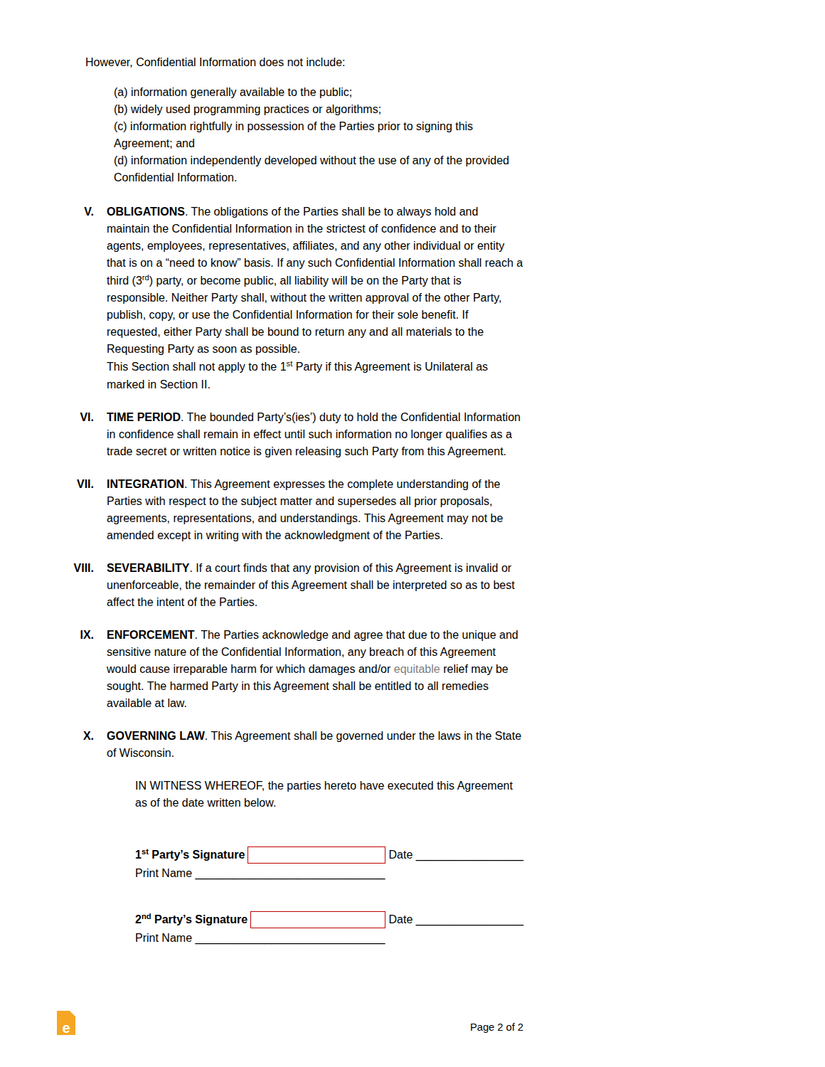However, Confidential Information does not include:
(a) information generally available to the public;
(b) widely used programming practices or algorithms;
(c) information rightfully in possession of the Parties prior to signing this Agreement; and
(d) information independently developed without the use of any of the provided Confidential Information.
V.
OBLIGATIONS. The obligations of the Parties shall be to always hold and maintain the Confidential Information in the strictest of confidence and to their agents, employees, representatives, affiliates, and any other individual or entity that is on a “need to know” basis. If any such Confidential Information shall reach a third (3rd) party, or become public, all liability will be on the Party that is responsible. Neither Party shall, without the written approval of the other Party, publish, copy, or use the Confidential Information for their sole benefit. If requested, either Party shall be bound to return any and all materials to the Requesting Party as soon as possible.
This Section shall not apply to the 1st Party if this Agreement is Unilateral as marked in Section II.
VI.
TIME PERIOD. The bounded Party’s(ies’) duty to hold the Confidential Information in confidence shall remain in effect until such information no longer qualifies as a trade secret or written notice is given releasing such Party from this Agreement.
VII.
INTEGRATION. This Agreement expresses the complete understanding of the Parties with respect to the subject matter and supersedes all prior proposals, agreements, representations, and understandings. This Agreement may not be amended except in writing with the acknowledgment of the Parties.
VIII.
SEVERABILITY. If a court finds that any provision of this Agreement is invalid or unenforceable, the remainder of this Agreement shall be interpreted so as to best affect the intent of the Parties.
IX.
ENFORCEMENT. The Parties acknowledge and agree that due to the unique and sensitive nature of the Confidential Information, any breach of this Agreement would cause irreparable harm for which damages and/or equitable relief may be sought. The harmed Party in this Agreement shall be entitled to all remedies available at law.
X.
GOVERNING LAW. This Agreement shall be governed under the laws in the State of Wisconsin.
IN WITNESS WHEREOF, the parties hereto have executed this Agreement as of the date written below.
1st Party’s Signature Date _________________
Print Name ______________________________
2nd Party’s Signature Date _________________
Print Name ______________________________
e
Page 2 of 2